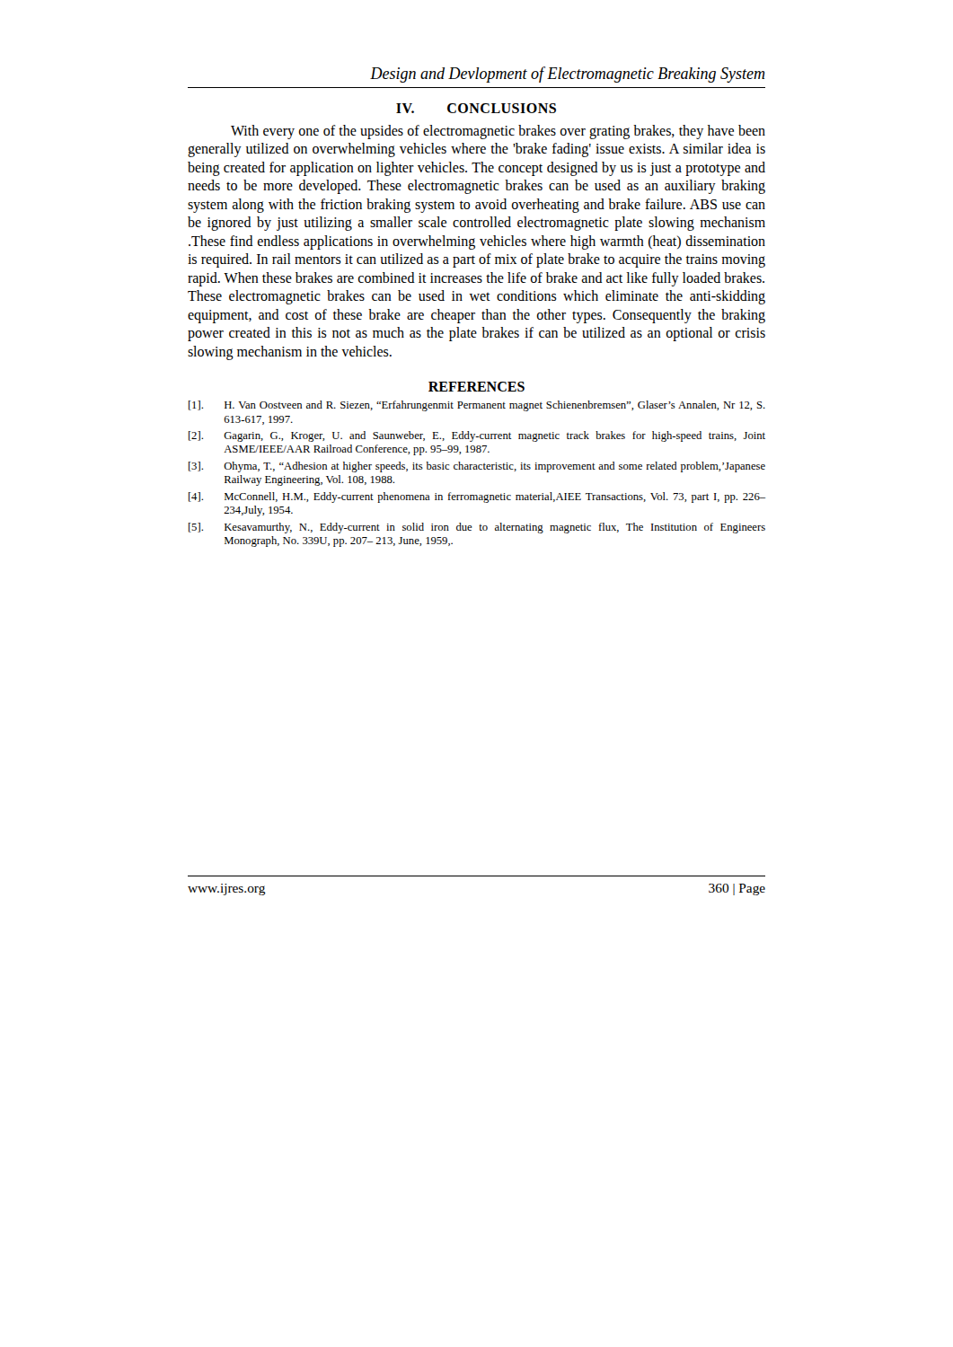Design and Devlopment of Electromagnetic Breaking System
IV. CONCLUSIONS
With every one of the upsides of electromagnetic brakes over grating brakes, they have been generally utilized on overwhelming vehicles where the 'brake fading' issue exists. A similar idea is being created for application on lighter vehicles. The concept designed by us is just a prototype and needs to be more developed. These electromagnetic brakes can be used as an auxiliary braking system along with the friction braking system to avoid overheating and brake failure. ABS use can be ignored by just utilizing a smaller scale controlled electromagnetic plate slowing mechanism .These find endless applications in overwhelming vehicles where high warmth (heat) dissemination is required. In rail mentors it can utilized as a part of mix of plate brake to acquire the trains moving rapid. When these brakes are combined it increases the life of brake and act like fully loaded brakes. These electromagnetic brakes can be used in wet conditions which eliminate the anti-skidding equipment, and cost of these brake are cheaper than the other types. Consequently the braking power created in this is not as much as the plate brakes if can be utilized as an optional or crisis slowing mechanism in the vehicles.
REFERENCES
[1]. H. Van Oostveen and R. Siezen, “Erfahrungenmit Permanent magnet Schienenbremsen”, Glaser’s Annalen, Nr 12, S. 613-617, 1997.
[2]. Gagarin, G., Kroger, U. and Saunweber, E., Eddy-current magnetic track brakes for high-speed trains, Joint ASME/IEEE/AAR Railroad Conference, pp. 95–99, 1987.
[3]. Ohyma, T., “Adhesion at higher speeds, its basic characteristic, its improvement and some related problem,’Japanese Railway Engineering, Vol. 108, 1988.
[4]. McConnell, H.M., Eddy-current phenomena in ferromagnetic material,AIEE Transactions, Vol. 73, part I, pp. 226–234,July, 1954.
[5]. Kesavamurthy, N., Eddy-current in solid iron due to alternating magnetic flux, The Institution of Engineers Monograph, No. 339U, pp. 207– 213, June, 1959,.
www.ijres.org
360 | Page